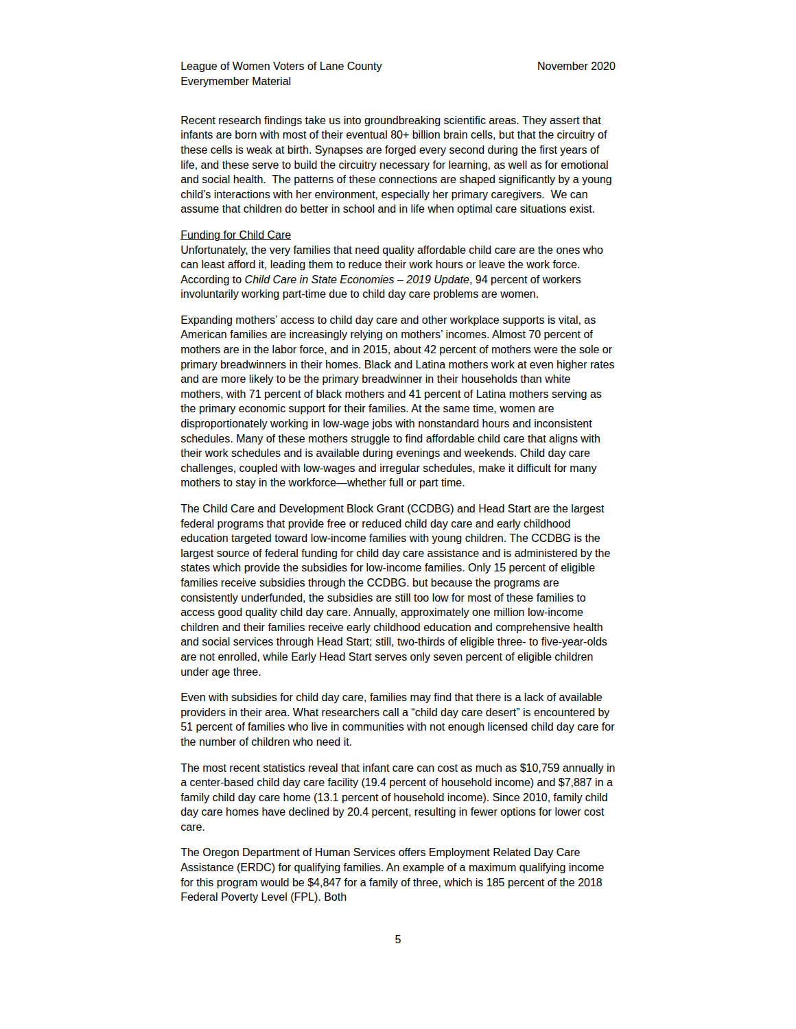League of Women Voters of Lane County
Everymember Material
November 2020
Recent research findings take us into groundbreaking scientific areas. They assert that infants are born with most of their eventual 80+ billion brain cells, but that the circuitry of these cells is weak at birth. Synapses are forged every second during the first years of life, and these serve to build the circuitry necessary for learning, as well as for emotional and social health. The patterns of these connections are shaped significantly by a young child’s interactions with her environment, especially her primary caregivers. We can assume that children do better in school and in life when optimal care situations exist.
Funding for Child Care
Unfortunately, the very families that need quality affordable child care are the ones who can least afford it, leading them to reduce their work hours or leave the work force. According to Child Care in State Economies – 2019 Update, 94 percent of workers involuntarily working part-time due to child day care problems are women.
Expanding mothers’ access to child day care and other workplace supports is vital, as American families are increasingly relying on mothers’ incomes. Almost 70 percent of mothers are in the labor force, and in 2015, about 42 percent of mothers were the sole or primary breadwinners in their homes. Black and Latina mothers work at even higher rates and are more likely to be the primary breadwinner in their households than white mothers, with 71 percent of black mothers and 41 percent of Latina mothers serving as the primary economic support for their families. At the same time, women are disproportionately working in low-wage jobs with nonstandard hours and inconsistent schedules. Many of these mothers struggle to find affordable child care that aligns with their work schedules and is available during evenings and weekends. Child day care challenges, coupled with low-wages and irregular schedules, make it difficult for many mothers to stay in the workforce—whether full or part time.
The Child Care and Development Block Grant (CCDBG) and Head Start are the largest federal programs that provide free or reduced child day care and early childhood education targeted toward low-income families with young children. The CCDBG is the largest source of federal funding for child day care assistance and is administered by the states which provide the subsidies for low-income families. Only 15 percent of eligible families receive subsidies through the CCDBG. but because the programs are consistently underfunded, the subsidies are still too low for most of these families to access good quality child day care. Annually, approximately one million low-income children and their families receive early childhood education and comprehensive health and social services through Head Start; still, two-thirds of eligible three- to five-year-olds are not enrolled, while Early Head Start serves only seven percent of eligible children under age three.
Even with subsidies for child day care, families may find that there is a lack of available providers in their area. What researchers call a “child day care desert” is encountered by 51 percent of families who live in communities with not enough licensed child day care for the number of children who need it.
The most recent statistics reveal that infant care can cost as much as $10,759 annually in a center-based child day care facility (19.4 percent of household income) and $7,887 in a family child day care home (13.1 percent of household income). Since 2010, family child day care homes have declined by 20.4 percent, resulting in fewer options for lower cost care.
The Oregon Department of Human Services offers Employment Related Day Care Assistance (ERDC) for qualifying families. An example of a maximum qualifying income for this program would be $4,847 for a family of three, which is 185 percent of the 2018 Federal Poverty Level (FPL). Both
5